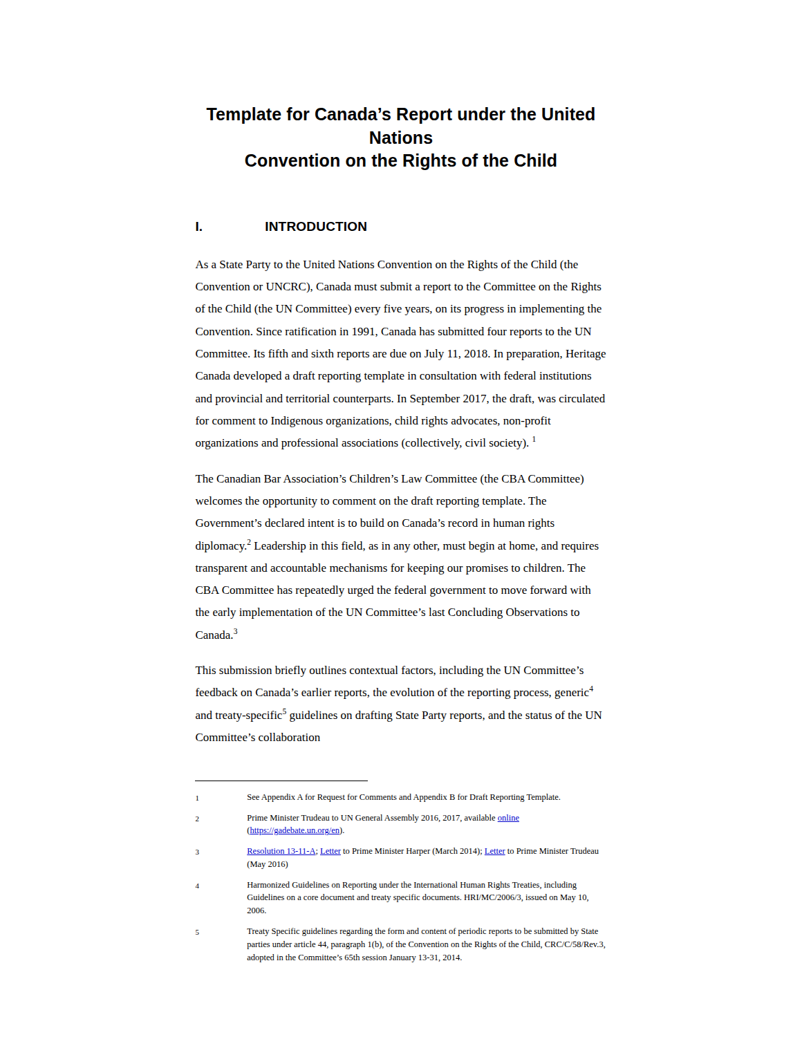Template for Canada’s Report under the United Nations
Convention on the Rights of the Child
I. INTRODUCTION
As a State Party to the United Nations Convention on the Rights of the Child (the Convention or UNCRC), Canada must submit a report to the Committee on the Rights of the Child (the UN Committee) every five years, on its progress in implementing the Convention. Since ratification in 1991, Canada has submitted four reports to the UN Committee. Its fifth and sixth reports are due on July 11, 2018. In preparation, Heritage Canada developed a draft reporting template in consultation with federal institutions and provincial and territorial counterparts. In September 2017, the draft, was circulated for comment to Indigenous organizations, child rights advocates, non-profit organizations and professional associations (collectively, civil society). 1
The Canadian Bar Association’s Children’s Law Committee (the CBA Committee) welcomes the opportunity to comment on the draft reporting template. The Government’s declared intent is to build on Canada’s record in human rights diplomacy.2 Leadership in this field, as in any other, must begin at home, and requires transparent and accountable mechanisms for keeping our promises to children. The CBA Committee has repeatedly urged the federal government to move forward with the early implementation of the UN Committee’s last Concluding Observations to Canada.3
This submission briefly outlines contextual factors, including the UN Committee’s feedback on Canada’s earlier reports, the evolution of the reporting process, generic4 and treaty-specific5 guidelines on drafting State Party reports, and the status of the UN Committee’s collaboration
1
See Appendix A for Request for Comments and Appendix B for Draft Reporting Template.
2
Prime Minister Trudeau to UN General Assembly 2016, 2017, available online (https://gadebate.un.org/en).
3
Resolution 13-11-A; Letter to Prime Minister Harper (March 2014); Letter to Prime Minister Trudeau (May 2016)
4
Harmonized Guidelines on Reporting under the International Human Rights Treaties, including Guidelines on a core document and treaty specific documents. HRI/MC/2006/3, issued on May 10, 2006.
5
Treaty Specific guidelines regarding the form and content of periodic reports to be submitted by State parties under article 44, paragraph 1(b), of the Convention on the Rights of the Child, CRC/C/58/Rev.3, adopted in the Committee’s 65th session January 13-31, 2014.